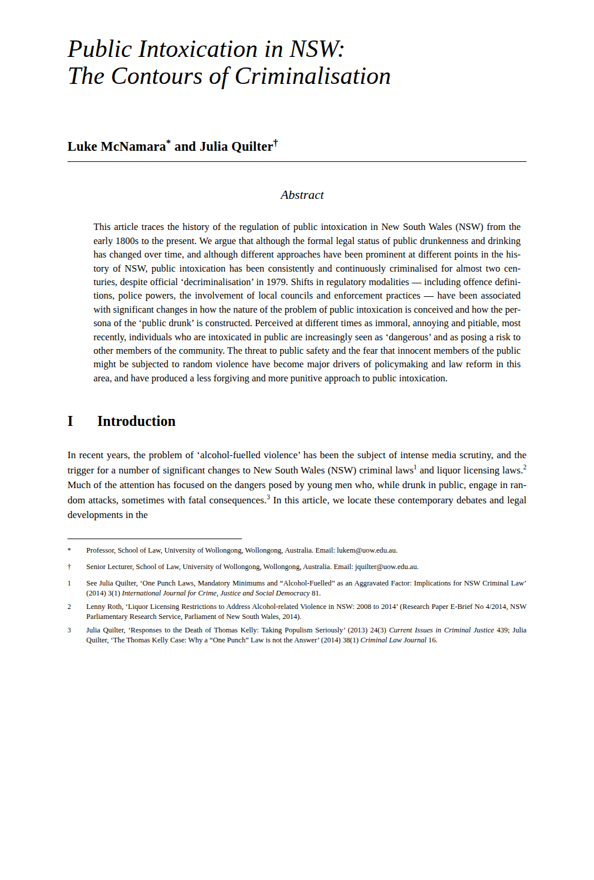Public Intoxication in NSW:
The Contours of Criminalisation
Luke McNamara* and Julia Quilter†
Abstract
This article traces the history of the regulation of public intoxication in New South Wales (NSW) from the early 1800s to the present. We argue that although the formal legal status of public drunkenness and drinking has changed over time, and although different approaches have been prominent at different points in the history of NSW, public intoxication has been consistently and continuously criminalised for almost two centuries, despite official ‘decriminalisation’ in 1979. Shifts in regulatory modalities — including offence definitions, police powers, the involvement of local councils and enforcement practices — have been associated with significant changes in how the nature of the problem of public intoxication is conceived and how the persona of the ‘public drunk’ is constructed. Perceived at different times as immoral, annoying and pitiable, most recently, individuals who are intoxicated in public are increasingly seen as ‘dangerous’ and as posing a risk to other members of the community. The threat to public safety and the fear that innocent members of the public might be subjected to random violence have become major drivers of policymaking and law reform in this area, and have produced a less forgiving and more punitive approach to public intoxication.
IIntroduction
In recent years, the problem of ‘alcohol-fuelled violence’ has been the subject of intense media scrutiny, and the trigger for a number of significant changes to New South Wales (NSW) criminal laws1 and liquor licensing laws.2 Much of the attention has focused on the dangers posed by young men who, while drunk in public, engage in random attacks, sometimes with fatal consequences.3 In this article, we locate these contemporary debates and legal developments in the
*
Professor, School of Law, University of Wollongong, Wollongong, Australia. Email: lukem@uow.edu.au.
†
Senior Lecturer, School of Law, University of Wollongong, Wollongong, Australia. Email: jquilter@uow.edu.au.
1
See Julia Quilter, ‘One Punch Laws, Mandatory Minimums and “Alcohol-Fuelled” as an Aggravated Factor: Implications for NSW Criminal Law’ (2014) 3(1) International Journal for Crime, Justice and Social Democracy 81.
2
Lenny Roth, ‘Liquor Licensing Restrictions to Address Alcohol-related Violence in NSW: 2008 to 2014’ (Research Paper E-Brief No 4/2014, NSW Parliamentary Research Service, Parliament of New South Wales, 2014).
3
Julia Quilter, ‘Responses to the Death of Thomas Kelly: Taking Populism Seriously’ (2013) 24(3) Current Issues in Criminal Justice 439; Julia Quilter, ‘The Thomas Kelly Case: Why a “One Punch” Law is not the Answer’ (2014) 38(1) Criminal Law Journal 16.